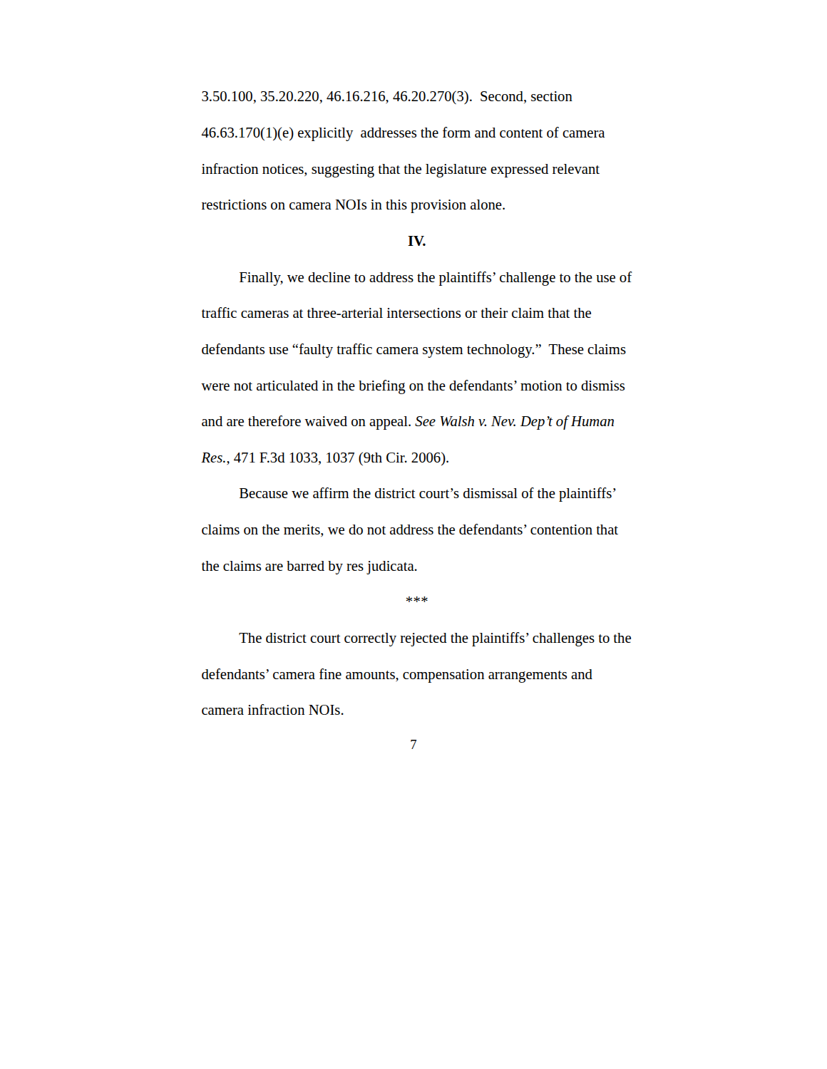3.50.100, 35.20.220, 46.16.216, 46.20.270(3). Second, section 46.63.170(1)(e) explicitly addresses the form and content of camera infraction notices, suggesting that the legislature expressed relevant restrictions on camera NOIs in this provision alone.
IV.
Finally, we decline to address the plaintiffs’ challenge to the use of traffic cameras at three-arterial intersections or their claim that the defendants use “faulty traffic camera system technology.” These claims were not articulated in the briefing on the defendants’ motion to dismiss and are therefore waived on appeal. See Walsh v. Nev. Dep’t of Human Res., 471 F.3d 1033, 1037 (9th Cir. 2006).
Because we affirm the district court’s dismissal of the plaintiffs’ claims on the merits, we do not address the defendants’ contention that the claims are barred by res judicata.
***
The district court correctly rejected the plaintiffs’ challenges to the defendants’ camera fine amounts, compensation arrangements and camera infraction NOIs.
7